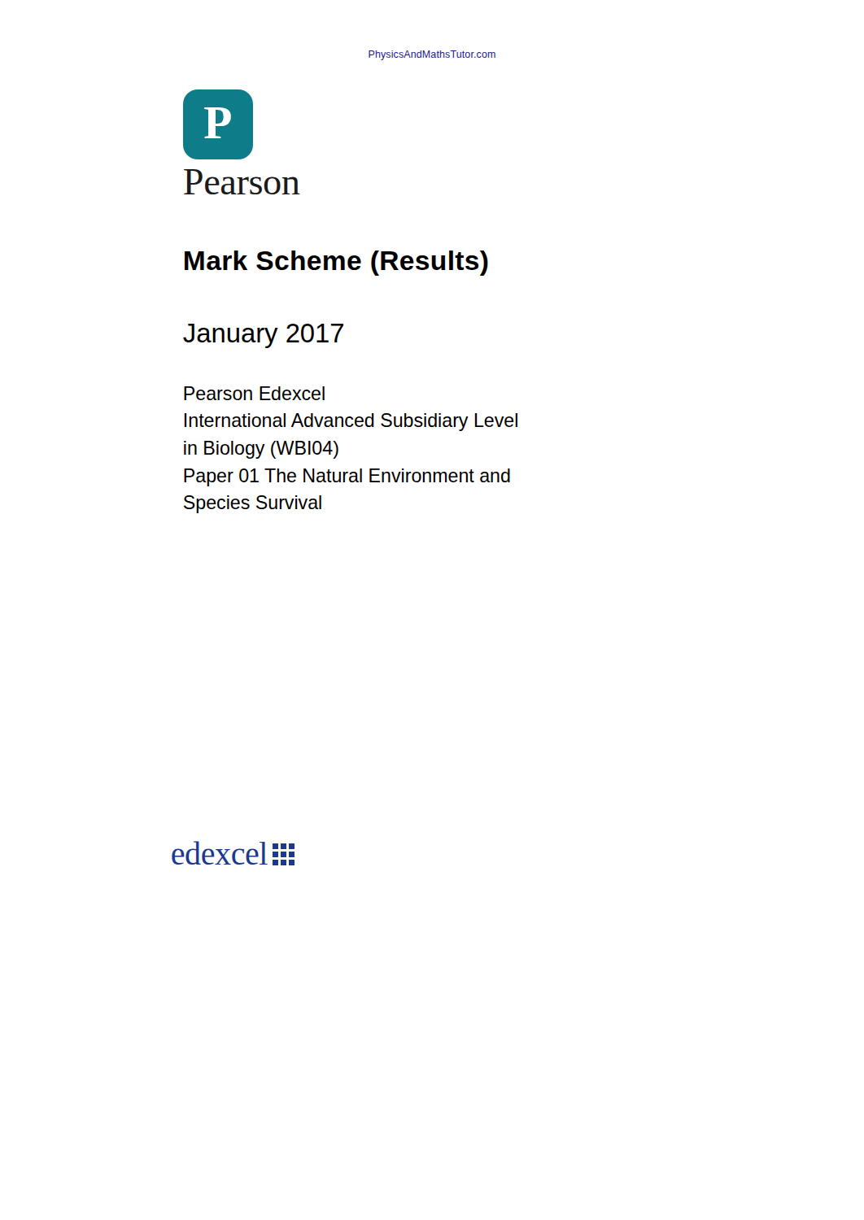PhysicsAndMathsTutor.com
P
Pearson
Mark Scheme (Results)
January 2017
Pearson Edexcel
International Advanced Subsidiary Level
in Biology (WBI04)
Paper 01 The Natural Environment and
Species Survival
edexcel